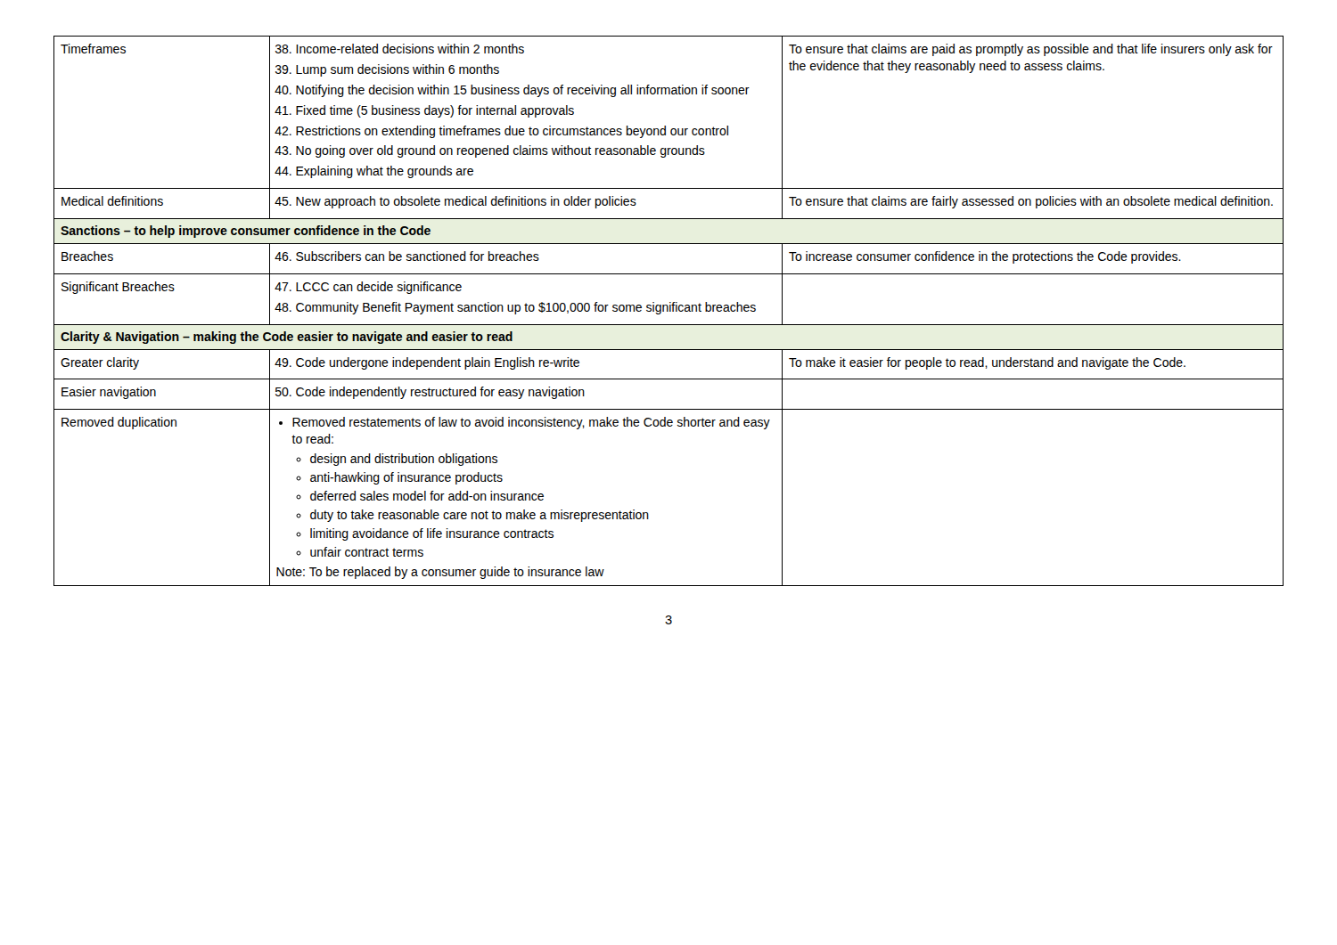| Timeframes | Income-related decisions within 2 months Lump sum decisions within 6 months Notifying the decision within 15 business days of receiving all information if sooner Fixed time (5 business days) for internal approvals Restrictions on extending timeframes due to circumstances beyond our control No going over old ground on reopened claims without reasonable grounds Explaining what the grounds are | To ensure that claims are paid as promptly as possible and that life insurers only ask for the evidence that they reasonably need to assess claims. |
| Medical definitions | New approach to obsolete medical definitions in older policies | To ensure that claims are fairly assessed on policies with an obsolete medical definition. |
| Sanctions – to help improve consumer confidence in the Code |
| Breaches | Subscribers can be sanctioned for breaches | To increase consumer confidence in the protections the Code provides. |
| Significant Breaches | LCCC can decide significance Community Benefit Payment sanction up to $100,000 for some significant breaches | |
| Clarity & Navigation – making the Code easier to navigate and easier to read |
| Greater clarity | Code undergone independent plain English re-write | To make it easier for people to read, understand and navigate the Code. |
| Easier navigation | Code independently restructured for easy navigation | |
| Removed duplication | Removed restatements of law to avoid inconsistency, make the Code shorter and easy to read: design and distribution obligations anti-hawking of insurance products deferred sales model for add-on insurance duty to take reasonable care not to make a misrepresentation limiting avoidance of life insurance contracts unfair contract terms Note: To be replaced by a consumer guide to insurance law | |
3